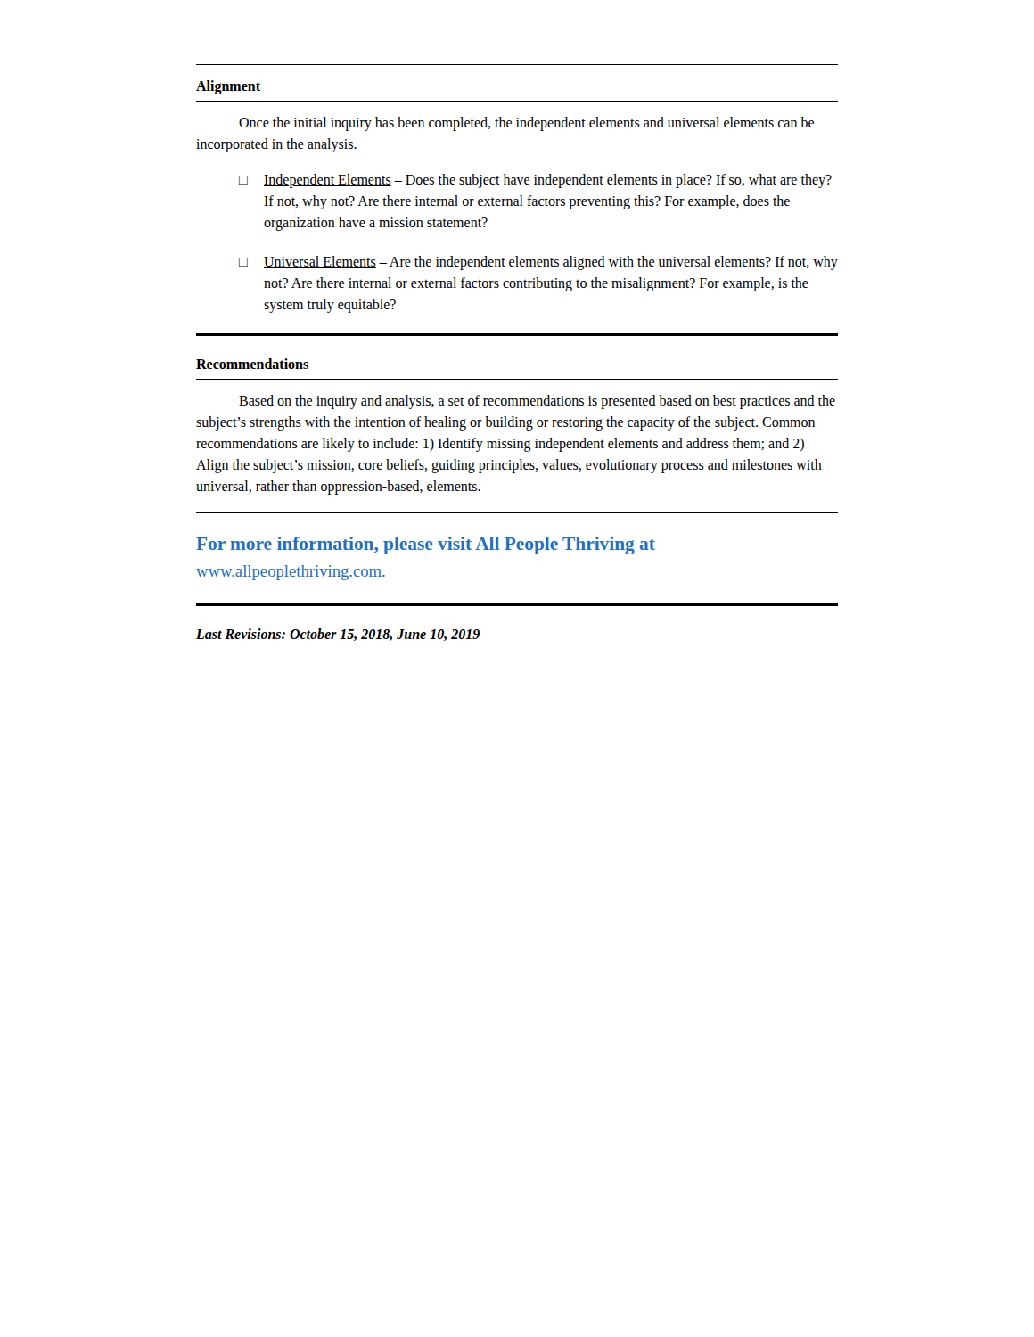Alignment
Once the initial inquiry has been completed, the independent elements and universal elements can be incorporated in the analysis.
Independent Elements – Does the subject have independent elements in place? If so, what are they? If not, why not? Are there internal or external factors preventing this? For example, does the organization have a mission statement?
Universal Elements – Are the independent elements aligned with the universal elements? If not, why not? Are there internal or external factors contributing to the misalignment? For example, is the system truly equitable?
Recommendations
Based on the inquiry and analysis, a set of recommendations is presented based on best practices and the subject’s strengths with the intention of healing or building or restoring the capacity of the subject. Common recommendations are likely to include: 1) Identify missing independent elements and address them; and 2) Align the subject’s mission, core beliefs, guiding principles, values, evolutionary process and milestones with universal, rather than oppression-based, elements.
For more information, please visit All People Thriving at
www.allpeoplethriving.com.
Last Revisions: October 15, 2018, June 10, 2019